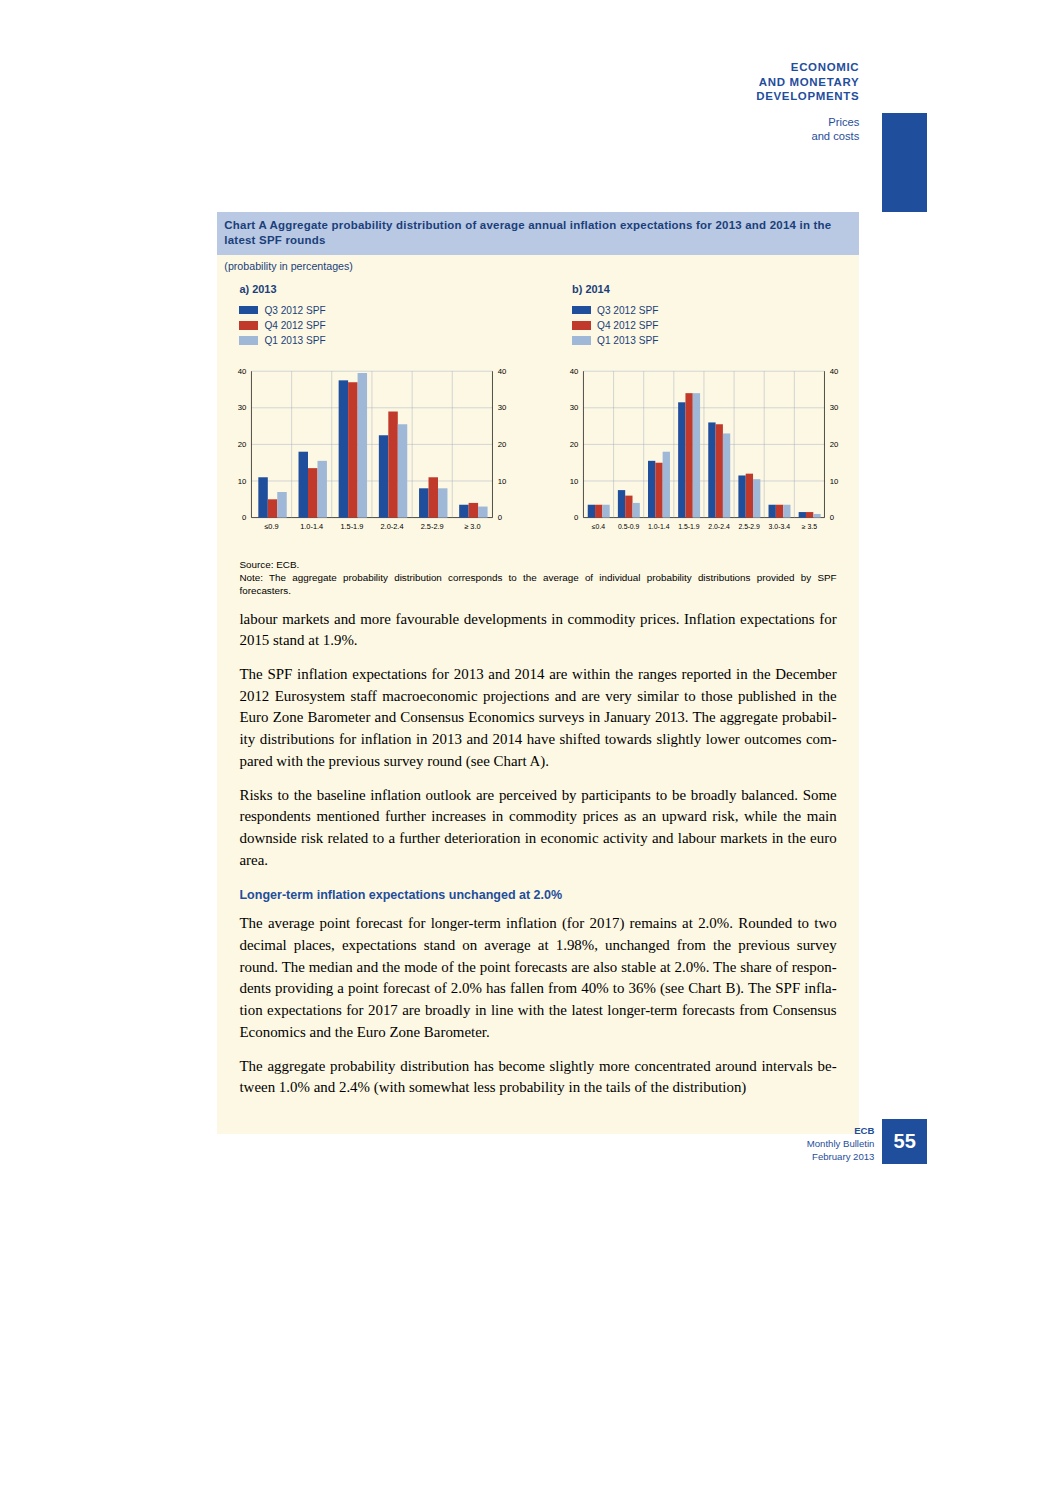ECONOMIC
AND MONETARY
DEVELOPMENTS
Prices
and costs
Chart A Aggregate probability distribution of average annual inflation expectations for 2013 and 2014 in the latest SPF rounds
(probability in percentages)
a) 2013
Q3 2012 SPF
Q4 2012 SPF
Q1 2013 SPF
0 10 20 30 40 0 10 20 30 40 ≤0.9 1.0-1.4 1.5-1.9 2.0-2.4 2.5-2.9 ≥ 3.0
b) 2014
Q3 2012 SPF
Q4 2012 SPF
Q1 2013 SPF
0 10 20 30 40 0 10 20 30 40 ≤0.4 0.5-0.9 1.0-1.4 1.5-1.9 2.0-2.4 2.5-2.9 3.0-3.4 ≥ 3.5
Source: ECB.
Note: The aggregate probability distribution corresponds to the average of individual probability distributions provided by SPF forecasters.
labour markets and more favourable developments in commodity prices. Inflation expectations for 2015 stand at 1.9%.
The SPF inflation expectations for 2013 and 2014 are within the ranges reported in the December 2012 Eurosystem staff macroeconomic projections and are very similar to those published in the Euro Zone Barometer and Consensus Economics surveys in January 2013. The aggregate probability distributions for inflation in 2013 and 2014 have shifted towards slightly lower outcomes compared with the previous survey round (see Chart A).
Risks to the baseline inflation outlook are perceived by participants to be broadly balanced. Some respondents mentioned further increases in commodity prices as an upward risk, while the main downside risk related to a further deterioration in economic activity and labour markets in the euro area.
Longer-term inflation expectations unchanged at 2.0%
The average point forecast for longer-term inflation (for 2017) remains at 2.0%. Rounded to two decimal places, expectations stand on average at 1.98%, unchanged from the previous survey round. The median and the mode of the point forecasts are also stable at 2.0%. The share of respondents providing a point forecast of 2.0% has fallen from 40% to 36% (see Chart B). The SPF inflation expectations for 2017 are broadly in line with the latest longer-term forecasts from Consensus Economics and the Euro Zone Barometer.
The aggregate probability distribution has become slightly more concentrated around intervals between 1.0% and 2.4% (with somewhat less probability in the tails of the distribution)
ECB
Monthly Bulletin
February 2013
55